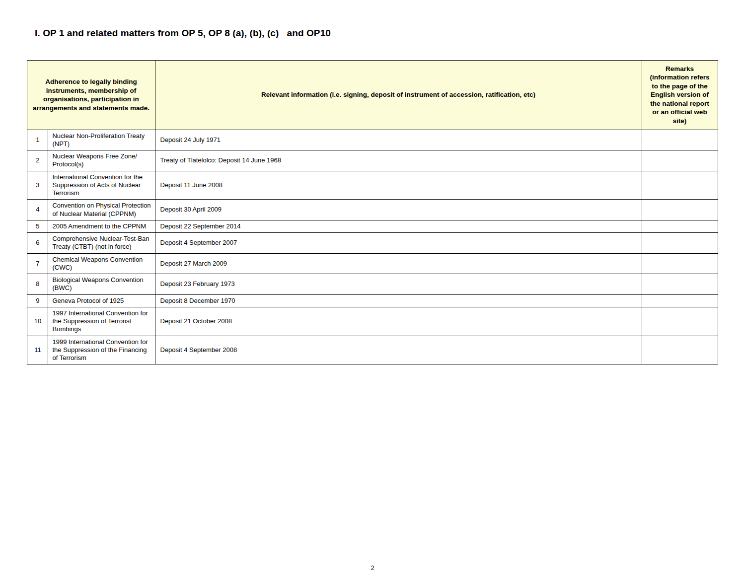I. OP 1 and related matters from OP 5, OP 8 (a), (b), (c) and OP10
| Adherence to legally binding instruments, membership of organisations, participation in arrangements and statements made. | Relevant information (i.e. signing, deposit of instrument of accession, ratification, etc) | Remarks (information refers to the page of the English version of the national report or an official web site) |
| --- | --- | --- |
| 1 | Nuclear Non-Proliferation Treaty (NPT) | Deposit 24 July 1971 | |
| 2 | Nuclear Weapons Free Zone/ Protocol(s) | Treaty of Tlatelolco: Deposit 14 June 1968 | |
| 3 | International Convention for the Suppression of Acts of Nuclear Terrorism | Deposit 11 June 2008 | |
| 4 | Convention on Physical Protection of Nuclear Material (CPPNM) | Deposit 30 April 2009 | |
| 5 | 2005 Amendment to the CPPNM | Deposit 22 September 2014 | |
| 6 | Comprehensive Nuclear-Test-Ban Treaty (CTBT) (not in force) | Deposit 4 September 2007 | |
| 7 | Chemical Weapons Convention (CWC) | Deposit 27 March 2009 | |
| 8 | Biological Weapons Convention (BWC) | Deposit 23 February 1973 | |
| 9 | Geneva Protocol of 1925 | Deposit 8 December 1970 | |
| 10 | 1997 International Convention for the Suppression of Terrorist Bombings | Deposit 21 October 2008 | |
| 11 | 1999 International Convention for the Suppression of the Financing of Terrorism | Deposit 4 September 2008 | |
2